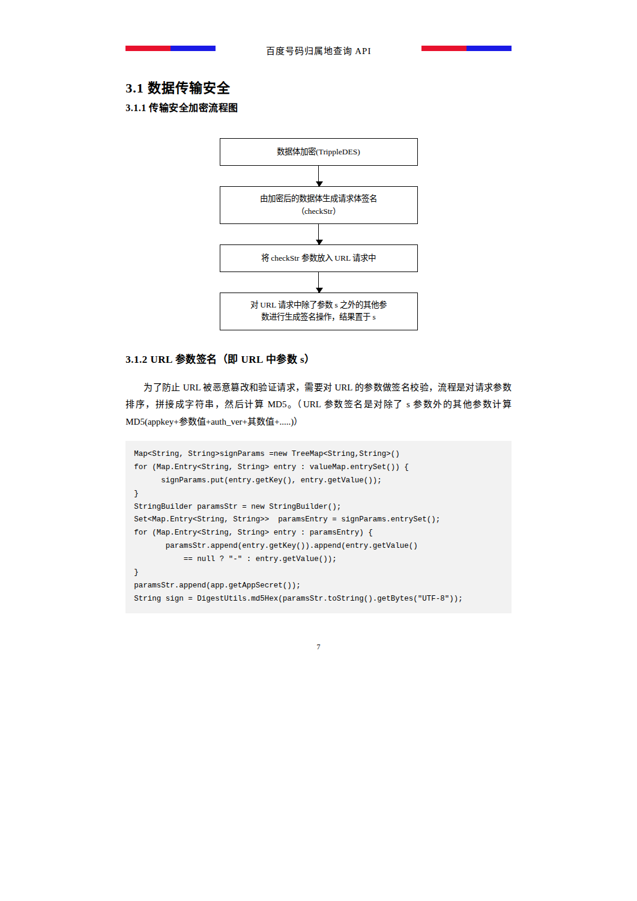百度号码归属地查询 API
3.1 数据传输安全
3.1.1 传输安全加密流程图
数据体加密(TrippleDES)
由加密后的数据体生成请求体签名
（checkStr）
将 checkStr 参数放入 URL 请求中
对 URL 请求中除了参数 s 之外的其他参
数进行生成签名操作，结果置于 s
3.1.2 URL 参数签名（即 URL 中参数 s）
为了防止 URL 被恶意篡改和验证请求，需要对 URL 的参数做签名校验，流程是对请求参数排序，拼接成字符串，然后计算 MD5。（URL 参数签名是对除了 s 参数外的其他参数计算 MD5(appkey+参数值+auth_ver+其数值+.....)）
Map<String, String>signParams =new TreeMap<String,String>()
for (Map.Entry<String, String> entry : valueMap.entrySet()) {
      signParams.put(entry.getKey(), entry.getValue());
}
StringBuilder paramsStr = new StringBuilder();
Set<Map.Entry<String, String>>  paramsEntry = signParams.entrySet();
for (Map.Entry<String, String> entry : paramsEntry) {
       paramsStr.append(entry.getKey()).append(entry.getValue()
           == null ? "-" : entry.getValue());
}
paramsStr.append(app.getAppSecret());
String sign = DigestUtils.md5Hex(paramsStr.toString().getBytes("UTF-8"));
7